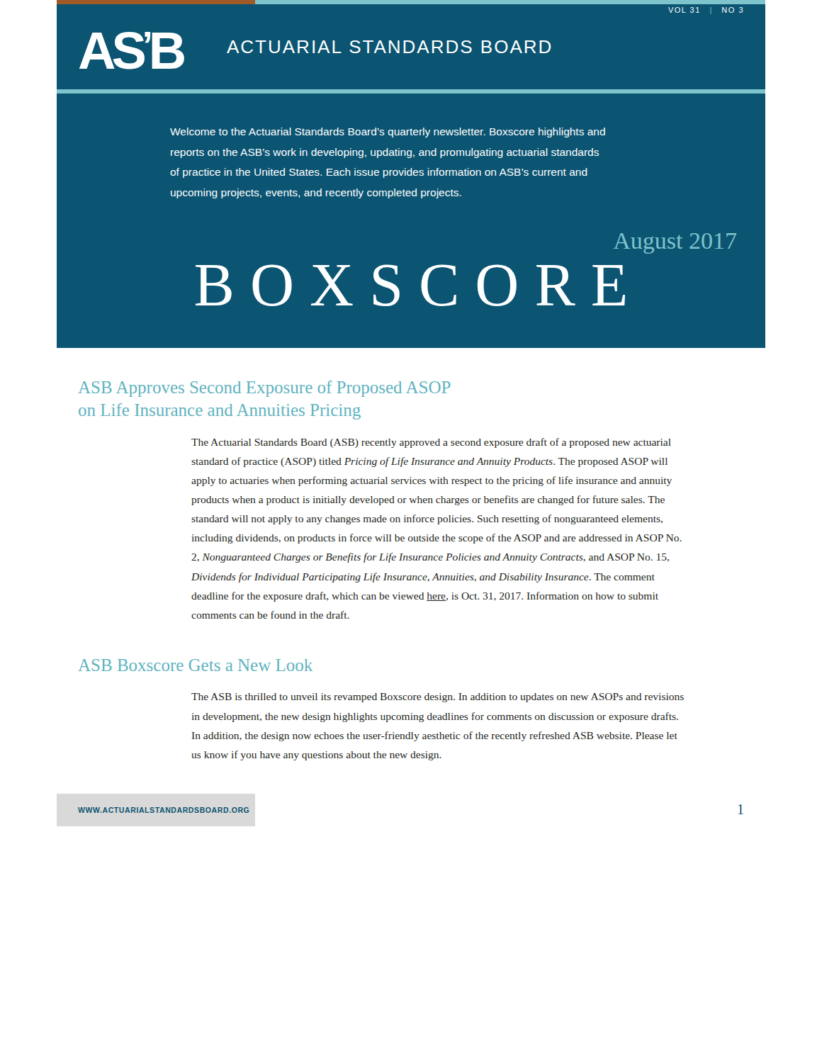VOL 31 | NO 3
AS’B
ACTUARIAL STANDARDS BOARD
Welcome to the Actuarial Standards Board’s quarterly newsletter. Boxscore highlights and reports on the ASB’s work in developing, updating, and promulgating actuarial standards of practice in the United States. Each issue provides information on ASB’s current and upcoming projects, events, and recently completed projects.
August 2017
BOXSCORE
ASB Approves Second Exposure of Proposed ASOP
on Life Insurance and Annuities Pricing
The Actuarial Standards Board (ASB) recently approved a second exposure draft of a proposed new actuarial standard of practice (ASOP) titled Pricing of Life Insurance and Annuity Products. The proposed ASOP will apply to actuaries when performing actuarial services with respect to the pricing of life insurance and annuity products when a product is initially developed or when charges or benefits are changed for future sales. The standard will not apply to any changes made on inforce policies. Such resetting of nonguaranteed elements, including dividends, on products in force will be outside the scope of the ASOP and are addressed in ASOP No. 2, Nonguaranteed Charges or Benefits for Life Insurance Policies and Annuity Contracts, and ASOP No. 15, Dividends for Individual Participating Life Insurance, Annuities, and Disability Insurance. The comment deadline for the exposure draft, which can be viewed here, is Oct. 31, 2017. Information on how to submit comments can be found in the draft.
ASB Boxscore Gets a New Look
The ASB is thrilled to unveil its revamped Boxscore design. In addition to updates on new ASOPs and revisions in development, the new design highlights upcoming deadlines for comments on discussion or exposure drafts. In addition, the design now echoes the user-friendly aesthetic of the recently refreshed ASB website. Please let us know if you have any questions about the new design.
WWW.ACTUARIALSTANDARDSBOARD.ORG 1